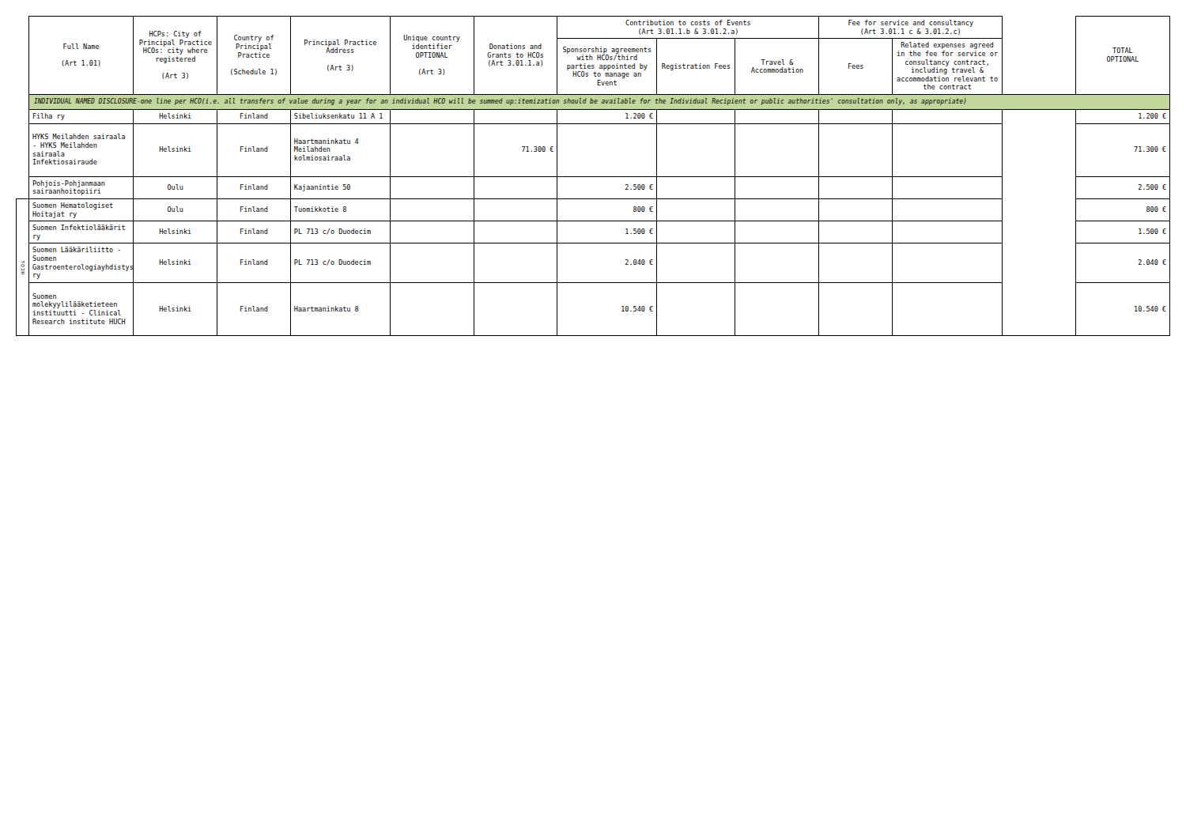| | Full Name (Art 1.01) | HCPs: City of Principal Practice HCOs: city where registered (Art 3) | Country of Principal Practice (Schedule 1) | Principal Practice Address (Art 3) | Unique country identifier OPTIONAL (Art 3) | Donations and Grants to HCOs (Art 3.01.1.a) | Contribution to costs of Events (Art 3.01.1.b & 3.01.2.a) | Fee for service and consultancy (Art 3.01.1 c & 3.01.2.c) | | TOTAL OPTIONAL |
| | Sponsorship agreements with HCOs/third parties appointed by HCOs to manage an Event | Registration Fees | Travel & Accommodation | Fees | Related expenses agreed in the fee for service or consultancy contract, including travel & accommodation relevant to the contract | |
| | INDIVIDUAL NAMED DISCLOSURE-one line per HCO(i.e. all transfers of value during a year for an individual HCO will be summed up:itemization should be available for the Individual Recipient or public authorities' consultation only, as appropriate) |
| | Filha ry | Helsinki | Finland | Sibeliuksenkatu 11 A 1 | | | 1.200 € | | | | | | 1.200 € |
| | HYKS Meilahden sairaala - HYKS Meilahden sairaala Infektiosairaude | Helsinki | Finland | Haartmaninkatu 4 Meilahden kolmiosairaala | | 71.300 € | | | | | | 71.300 € |
| | Pohjois-Pohjanmaan sairaanhoitopiiri | Oulu | Finland | Kajaanintie 50 | | | 2.500 € | | | | | 2.500 € |
| HCOs | Suomen Hematologiset Hoitajat ry | Oulu | Finland | Tuomikkotie 8 | | | 800 € | | | | | 800 € |
| Suomen Infektiolääkärit ry | Helsinki | Finland | PL 713 c/o Duodecim | | | 1.500 € | | | | | 1.500 € |
| Suomen Lääkäriliitto - Suomen Gastroenterologiayhdistys ry | Helsinki | Finland | PL 713 c/o Duodecim | | | 2.040 € | | | | | 2.040 € |
| Suomen molekyylilääketieteen instituutti - Clinical Research institute HUCH | Helsinki | Finland | Haartmaninkatu 8 | | | 10.540 € | | | | | 10.540 € |